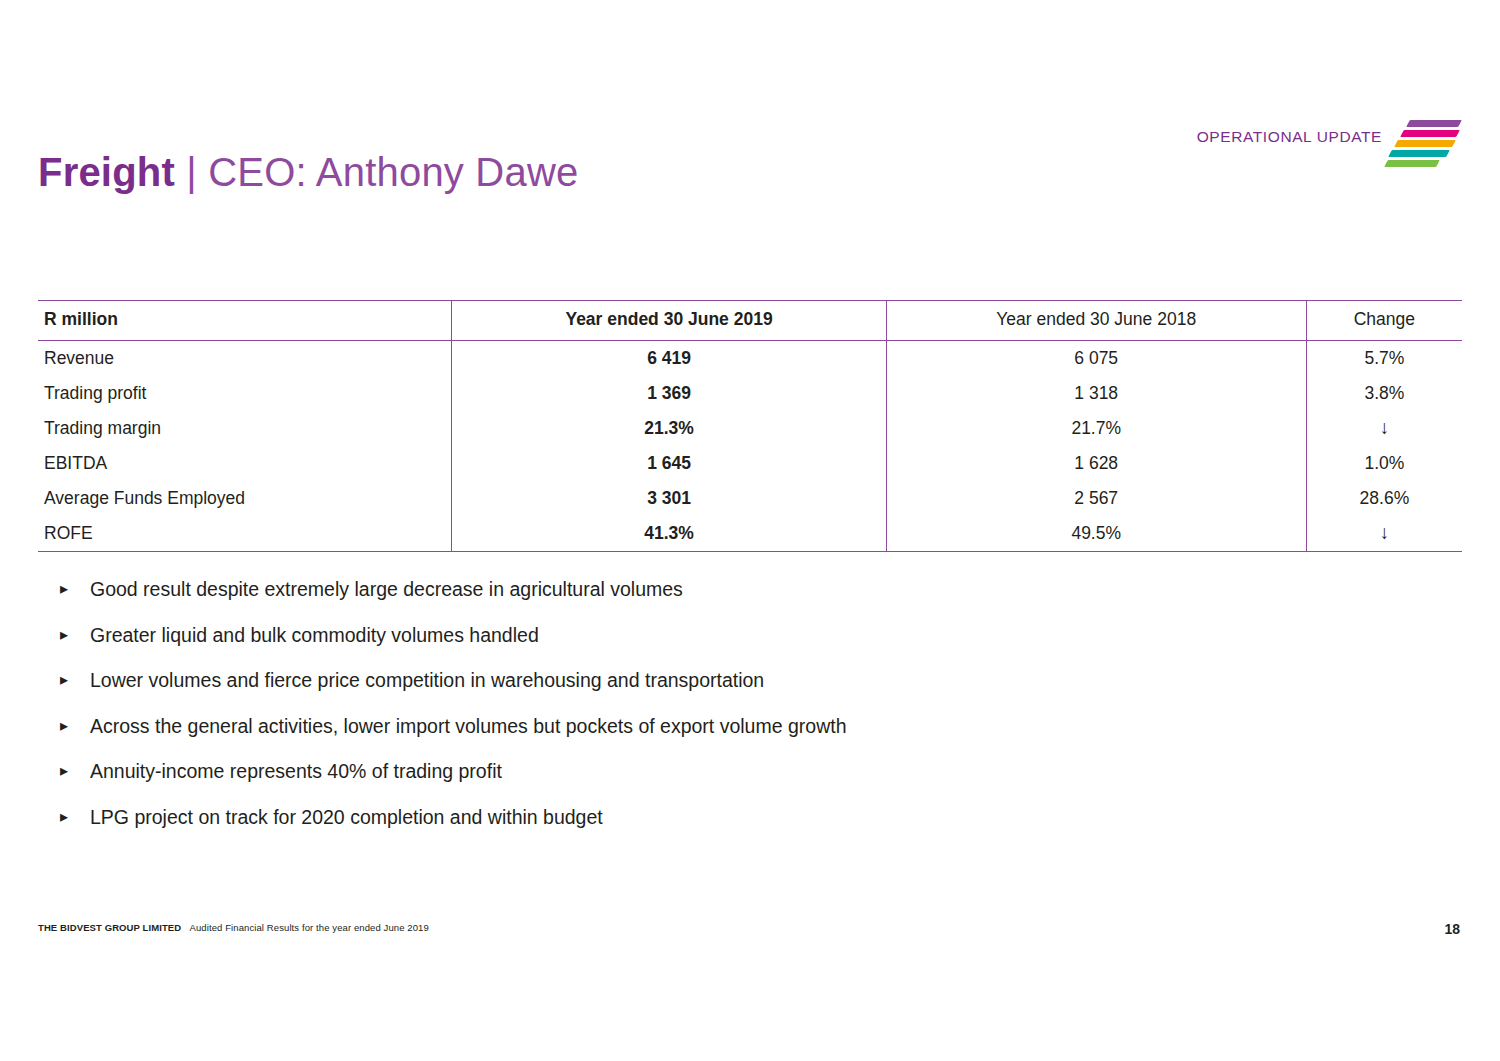OPERATIONAL UPDATE
Freight | CEO: Anthony Dawe
| R million | Year ended 30 June 2019 | Year ended 30 June 2018 | Change |
| --- | --- | --- | --- |
| Revenue | 6 419 | 6 075 | 5.7% |
| Trading profit | 1 369 | 1 318 | 3.8% |
| Trading margin | 21.3% | 21.7% | ↓ |
| EBITDA | 1 645 | 1 628 | 1.0% |
| Average Funds Employed | 3 301 | 2 567 | 28.6% |
| ROFE | 41.3% | 49.5% | ↓ |
Good result despite extremely large decrease in agricultural volumes
Greater liquid and bulk commodity volumes handled
Lower volumes and fierce price competition in warehousing and transportation
Across the general activities, lower import volumes but pockets of export volume growth
Annuity-income represents 40% of trading profit
LPG project on track for 2020 completion and within budget
THE BIDVEST GROUP LIMITED Audited Financial Results for the year ended June 2019
18